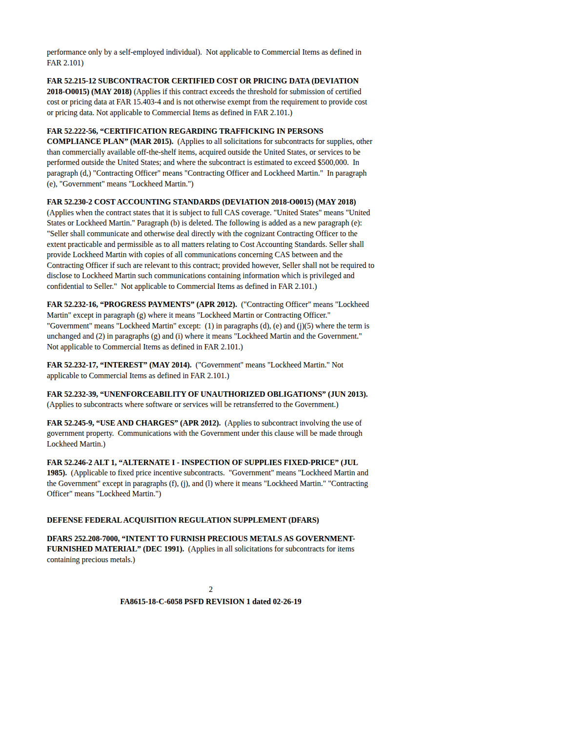performance only by a self-employed individual). Not applicable to Commercial Items as defined in FAR 2.101)
FAR 52.215-12 SUBCONTRACTOR CERTIFIED COST OR PRICING DATA (DEVIATION 2018-O0015) (MAY 2018) (Applies if this contract exceeds the threshold for submission of certified cost or pricing data at FAR 15.403-4 and is not otherwise exempt from the requirement to provide cost or pricing data. Not applicable to Commercial Items as defined in FAR 2.101.)
FAR 52.222-56, “CERTIFICATION REGARDING TRAFFICKING IN PERSONS COMPLIANCE PLAN” (MAR 2015). (Applies to all solicitations for subcontracts for supplies, other than commercially available off-the-shelf items, acquired outside the United States, or services to be performed outside the United States; and where the subcontract is estimated to exceed $500,000. In paragraph (d,) "Contracting Officer" means "Contracting Officer and Lockheed Martin." In paragraph (e), "Government" means "Lockheed Martin.")
FAR 52.230-2 COST ACCOUNTING STANDARDS (DEVIATION 2018-O0015) (MAY 2018) (Applies when the contract states that it is subject to full CAS coverage. "United States" means "United States or Lockheed Martin." Paragraph (b) is deleted. The following is added as a new paragraph (e): "Seller shall communicate and otherwise deal directly with the cognizant Contracting Officer to the extent practicable and permissible as to all matters relating to Cost Accounting Standards. Seller shall provide Lockheed Martin with copies of all communications concerning CAS between and the Contracting Officer if such are relevant to this contract; provided however, Seller shall not be required to disclose to Lockheed Martin such communications containing information which is privileged and confidential to Seller." Not applicable to Commercial Items as defined in FAR 2.101.)
FAR 52.232-16, “PROGRESS PAYMENTS” (APR 2012). ("Contracting Officer" means "Lockheed Martin" except in paragraph (g) where it means "Lockheed Martin or Contracting Officer." "Government" means "Lockheed Martin" except: (1) in paragraphs (d), (e) and (j)(5) where the term is unchanged and (2) in paragraphs (g) and (i) where it means "Lockheed Martin and the Government." Not applicable to Commercial Items as defined in FAR 2.101.)
FAR 52.232-17, “INTEREST” (MAY 2014). ("Government" means "Lockheed Martin." Not applicable to Commercial Items as defined in FAR 2.101.)
FAR 52.232-39, “UNENFORCEABILITY OF UNAUTHORIZED OBLIGATIONS” (JUN 2013). (Applies to subcontracts where software or services will be retransferred to the Government.)
FAR 52.245-9, “USE AND CHARGES” (APR 2012). (Applies to subcontract involving the use of government property. Communications with the Government under this clause will be made through Lockheed Martin.)
FAR 52.246-2 ALT 1, “ALTERNATE I - INSPECTION OF SUPPLIES FIXED-PRICE” (JUL 1985). (Applicable to fixed price incentive subcontracts. "Government" means "Lockheed Martin and the Government" except in paragraphs (f), (j), and (l) where it means "Lockheed Martin." "Contracting Officer" means "Lockheed Martin.")
DEFENSE FEDERAL ACQUISITION REGULATION SUPPLEMENT (DFARS)
DFARS 252.208-7000, “INTENT TO FURNISH PRECIOUS METALS AS GOVERNMENT-FURNISHED MATERIAL” (DEC 1991). (Applies in all solicitations for subcontracts for items containing precious metals.)
2
FA8615-18-C-6058 PSFD REVISION 1 dated 02-26-19